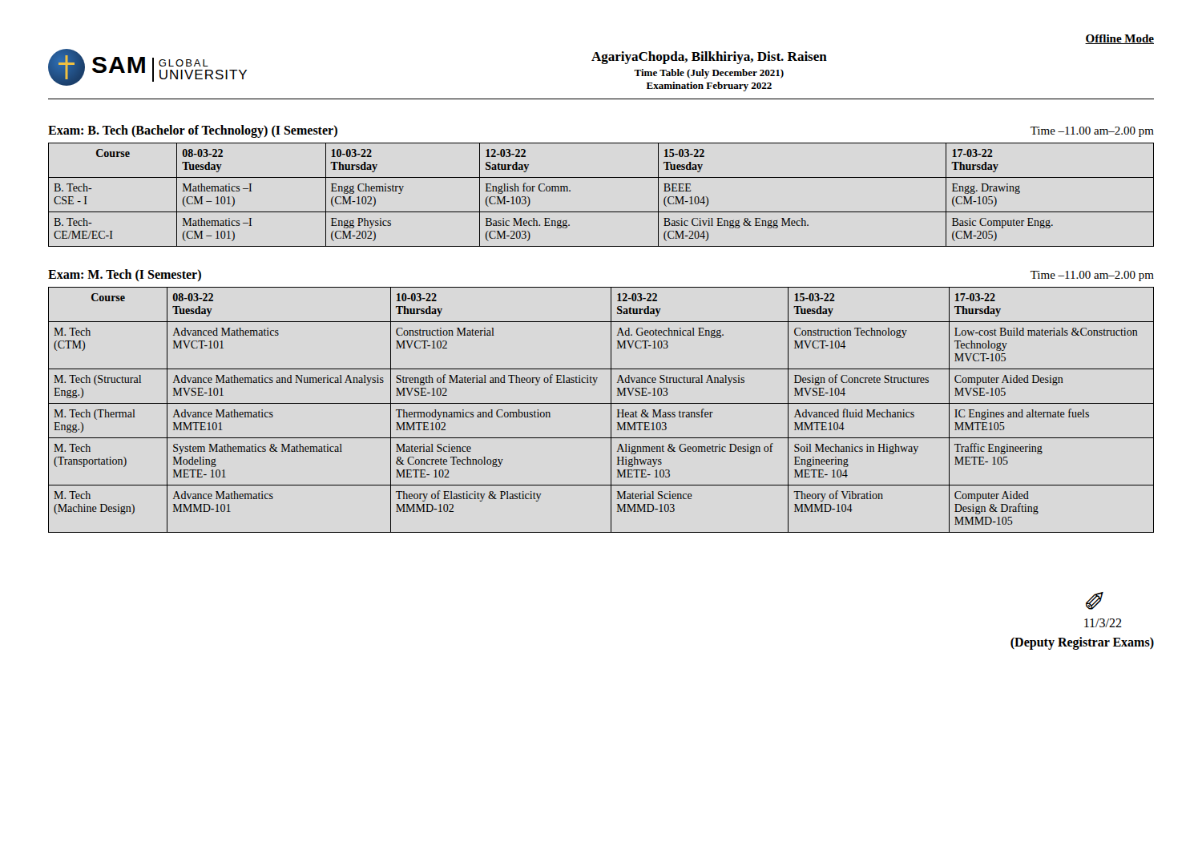Offline Mode
SAM GLOBAL UNIVERSITY
AgariyaChopda, Bilkhiriya, Dist. Raisen
Time Table (July December 2021)
Examination February 2022
Exam: B. Tech (Bachelor of Technology) (I Semester) Time –11.00 am–2.00 pm
| Course | 08-03-22 Tuesday | 10-03-22 Thursday | 12-03-22 Saturday | 15-03-22 Tuesday | 17-03-22 Thursday |
| --- | --- | --- | --- | --- | --- |
| B. Tech- CSE - I | Mathematics –I (CM – 101) | Engg Chemistry (CM-102) | English for Comm. (CM-103) | BEEE (CM-104) | Engg. Drawing (CM-105) |
| B. Tech- CE/ME/EC-I | Mathematics –I (CM – 101) | Engg Physics (CM-202) | Basic Mech. Engg. (CM-203) | Basic Civil Engg & Engg Mech. (CM-204) | Basic Computer Engg. (CM-205) |
Exam: M. Tech (I Semester) Time –11.00 am–2.00 pm
| Course | 08-03-22 Tuesday | 10-03-22 Thursday | 12-03-22 Saturday | 15-03-22 Tuesday | 17-03-22 Thursday |
| --- | --- | --- | --- | --- | --- |
| M. Tech (CTM) | Advanced Mathematics MVCT-101 | Construction Material MVCT-102 | Ad. Geotechnical Engg. MVCT-103 | Construction Technology MVCT-104 | Low-cost Build materials &Construction Technology MVCT-105 |
| M. Tech (Structural Engg.) | Advance Mathematics and Numerical Analysis MVSE-101 | Strength of Material and Theory of Elasticity MVSE-102 | Advance Structural Analysis MVSE-103 | Design of Concrete Structures MVSE-104 | Computer Aided Design MVSE-105 |
| M. Tech (Thermal Engg.) | Advance Mathematics MMTE101 | Thermodynamics and Combustion MMTE102 | Heat & Mass transfer MMTE103 | Advanced fluid Mechanics MMTE104 | IC Engines and alternate fuels MMTE105 |
| M. Tech (Transportation) | System Mathematics & Mathematical Modeling METE- 101 | Material Science & Concrete Technology METE- 102 | Alignment & Geometric Design of Highways METE- 103 | Soil Mechanics in Highway Engineering METE- 104 | Traffic Engineering METE- 105 |
| M. Tech (Machine Design) | Advance Mathematics MMMD-101 | Theory of Elasticity & Plasticity MMMD-102 | Material Science MMMD-103 | Theory of Vibration MMMD-104 | Computer Aided Design & Drafting MMMD-105 |
✐
11/3/22
(Deputy Registrar Exams)